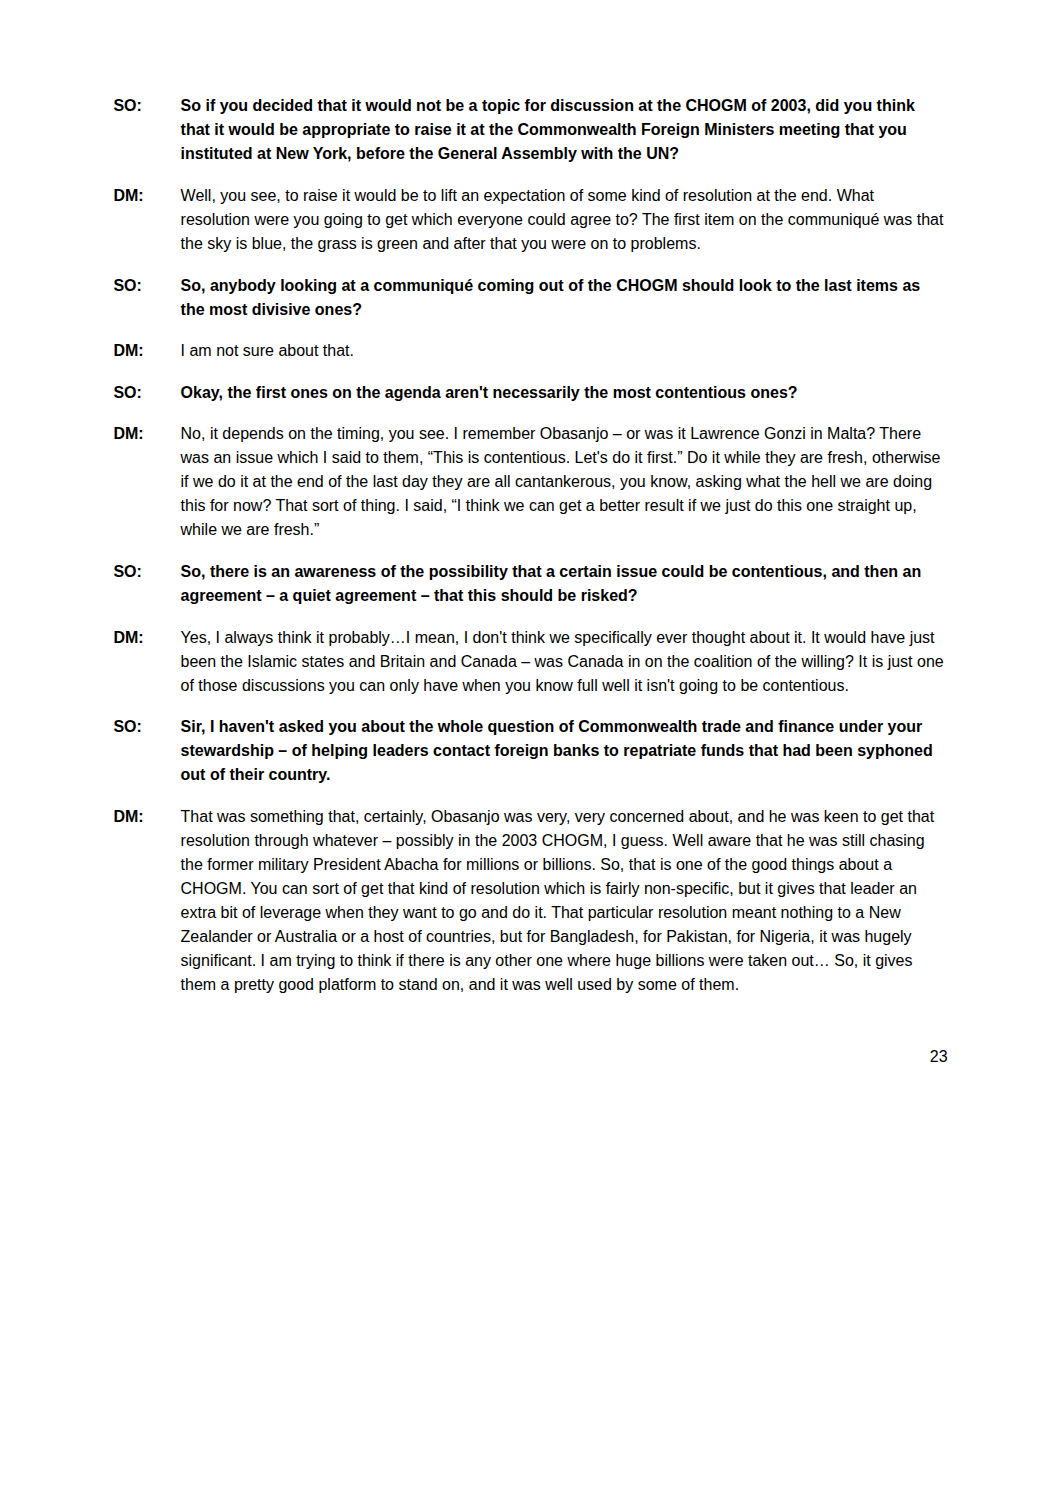SO:
So if you decided that it would not be a topic for discussion at the CHOGM of 2003, did you think that it would be appropriate to raise it at the Commonwealth Foreign Ministers meeting that you instituted at New York, before the General Assembly with the UN?
DM:
Well, you see, to raise it would be to lift an expectation of some kind of resolution at the end. What resolution were you going to get which everyone could agree to? The first item on the communiqué was that the sky is blue, the grass is green and after that you were on to problems.
SO:
So, anybody looking at a communiqué coming out of the CHOGM should look to the last items as the most divisive ones?
DM:
I am not sure about that.
SO:
Okay, the first ones on the agenda aren't necessarily the most contentious ones?
DM:
No, it depends on the timing, you see. I remember Obasanjo – or was it Lawrence Gonzi in Malta? There was an issue which I said to them, “This is contentious. Let's do it first.” Do it while they are fresh, otherwise if we do it at the end of the last day they are all cantankerous, you know, asking what the hell we are doing this for now? That sort of thing. I said, “I think we can get a better result if we just do this one straight up, while we are fresh.”
SO:
So, there is an awareness of the possibility that a certain issue could be contentious, and then an agreement – a quiet agreement – that this should be risked?
DM:
Yes, I always think it probably…I mean, I don't think we specifically ever thought about it. It would have just been the Islamic states and Britain and Canada – was Canada in on the coalition of the willing? It is just one of those discussions you can only have when you know full well it isn't going to be contentious.
SO:
Sir, I haven't asked you about the whole question of Commonwealth trade and finance under your stewardship – of helping leaders contact foreign banks to repatriate funds that had been syphoned out of their country.
DM:
That was something that, certainly, Obasanjo was very, very concerned about, and he was keen to get that resolution through whatever – possibly in the 2003 CHOGM, I guess. Well aware that he was still chasing the former military President Abacha for millions or billions. So, that is one of the good things about a CHOGM. You can sort of get that kind of resolution which is fairly non-specific, but it gives that leader an extra bit of leverage when they want to go and do it. That particular resolution meant nothing to a New Zealander or Australia or a host of countries, but for Bangladesh, for Pakistan, for Nigeria, it was hugely significant. I am trying to think if there is any other one where huge billions were taken out… So, it gives them a pretty good platform to stand on, and it was well used by some of them.
23